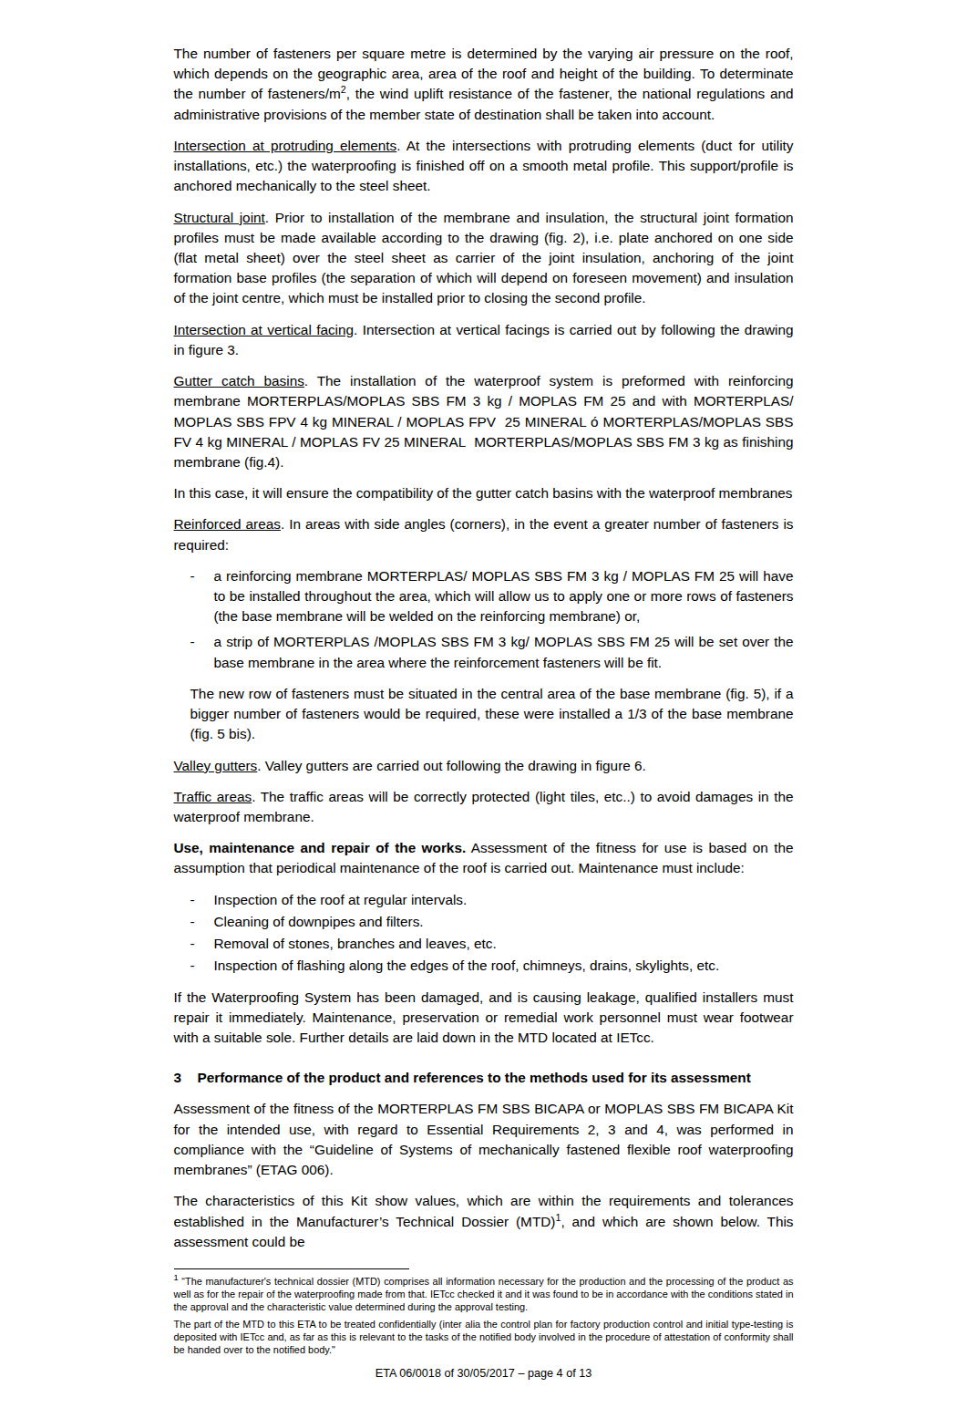The number of fasteners per square metre is determined by the varying air pressure on the roof, which depends on the geographic area, area of the roof and height of the building. To determinate the number of fasteners/m2, the wind uplift resistance of the fastener, the national regulations and administrative provisions of the member state of destination shall be taken into account.
Intersection at protruding elements. At the intersections with protruding elements (duct for utility installations, etc.) the waterproofing is finished off on a smooth metal profile. This support/profile is anchored mechanically to the steel sheet.
Structural joint. Prior to installation of the membrane and insulation, the structural joint formation profiles must be made available according to the drawing (fig. 2), i.e. plate anchored on one side (flat metal sheet) over the steel sheet as carrier of the joint insulation, anchoring of the joint formation base profiles (the separation of which will depend on foreseen movement) and insulation of the joint centre, which must be installed prior to closing the second profile.
Intersection at vertical facing. Intersection at vertical facings is carried out by following the drawing in figure 3.
Gutter catch basins. The installation of the waterproof system is preformed with reinforcing membrane MORTERPLAS/MOPLAS SBS FM 3 kg / MOPLAS FM 25 and with MORTERPLAS/ MOPLAS SBS FPV 4 kg MINERAL / MOPLAS FPV 25 MINERAL ó MORTERPLAS/MOPLAS SBS FV 4 kg MINERAL / MOPLAS FV 25 MINERAL MORTERPLAS/MOPLAS SBS FM 3 kg as finishing membrane (fig.4).
In this case, it will ensure the compatibility of the gutter catch basins with the waterproof membranes
Reinforced areas. In areas with side angles (corners), in the event a greater number of fasteners is required:
a reinforcing membrane MORTERPLAS/ MOPLAS SBS FM 3 kg / MOPLAS FM 25 will have to be installed throughout the area, which will allow us to apply one or more rows of fasteners (the base membrane will be welded on the reinforcing membrane) or,
a strip of MORTERPLAS /MOPLAS SBS FM 3 kg/ MOPLAS SBS FM 25 will be set over the base membrane in the area where the reinforcement fasteners will be fit.
The new row of fasteners must be situated in the central area of the base membrane (fig. 5), if a bigger number of fasteners would be required, these were installed a 1/3 of the base membrane (fig. 5 bis).
Valley gutters. Valley gutters are carried out following the drawing in figure 6.
Traffic areas. The traffic areas will be correctly protected (light tiles, etc..) to avoid damages in the waterproof membrane.
Use, maintenance and repair of the works. Assessment of the fitness for use is based on the assumption that periodical maintenance of the roof is carried out. Maintenance must include:
Inspection of the roof at regular intervals.
Cleaning of downpipes and filters.
Removal of stones, branches and leaves, etc.
Inspection of flashing along the edges of the roof, chimneys, drains, skylights, etc.
If the Waterproofing System has been damaged, and is causing leakage, qualified installers must repair it immediately. Maintenance, preservation or remedial work personnel must wear footwear with a suitable sole. Further details are laid down in the MTD located at IETcc.
3 Performance of the product and references to the methods used for its assessment
Assessment of the fitness of the MORTERPLAS FM SBS BICAPA or MOPLAS SBS FM BICAPA Kit for the intended use, with regard to Essential Requirements 2, 3 and 4, was performed in compliance with the “Guideline of Systems of mechanically fastened flexible roof waterproofing membranes” (ETAG 006).
The characteristics of this Kit show values, which are within the requirements and tolerances established in the Manufacturer’s Technical Dossier (MTD)1, and which are shown below. This assessment could be
1 “The manufacturer's technical dossier (MTD) comprises all information necessary for the production and the processing of the product as well as for the repair of the waterproofing made from that. IETcc checked it and it was found to be in accordance with the conditions stated in the approval and the characteristic value determined during the approval testing.
The part of the MTD to this ETA to be treated confidentially (inter alia the control plan for factory production control and initial type-testing is deposited with IETcc and, as far as this is relevant to the tasks of the notified body involved in the procedure of attestation of conformity shall be handed over to the notified body."
ETA 06/0018 of 30/05/2017 – page 4 of 13